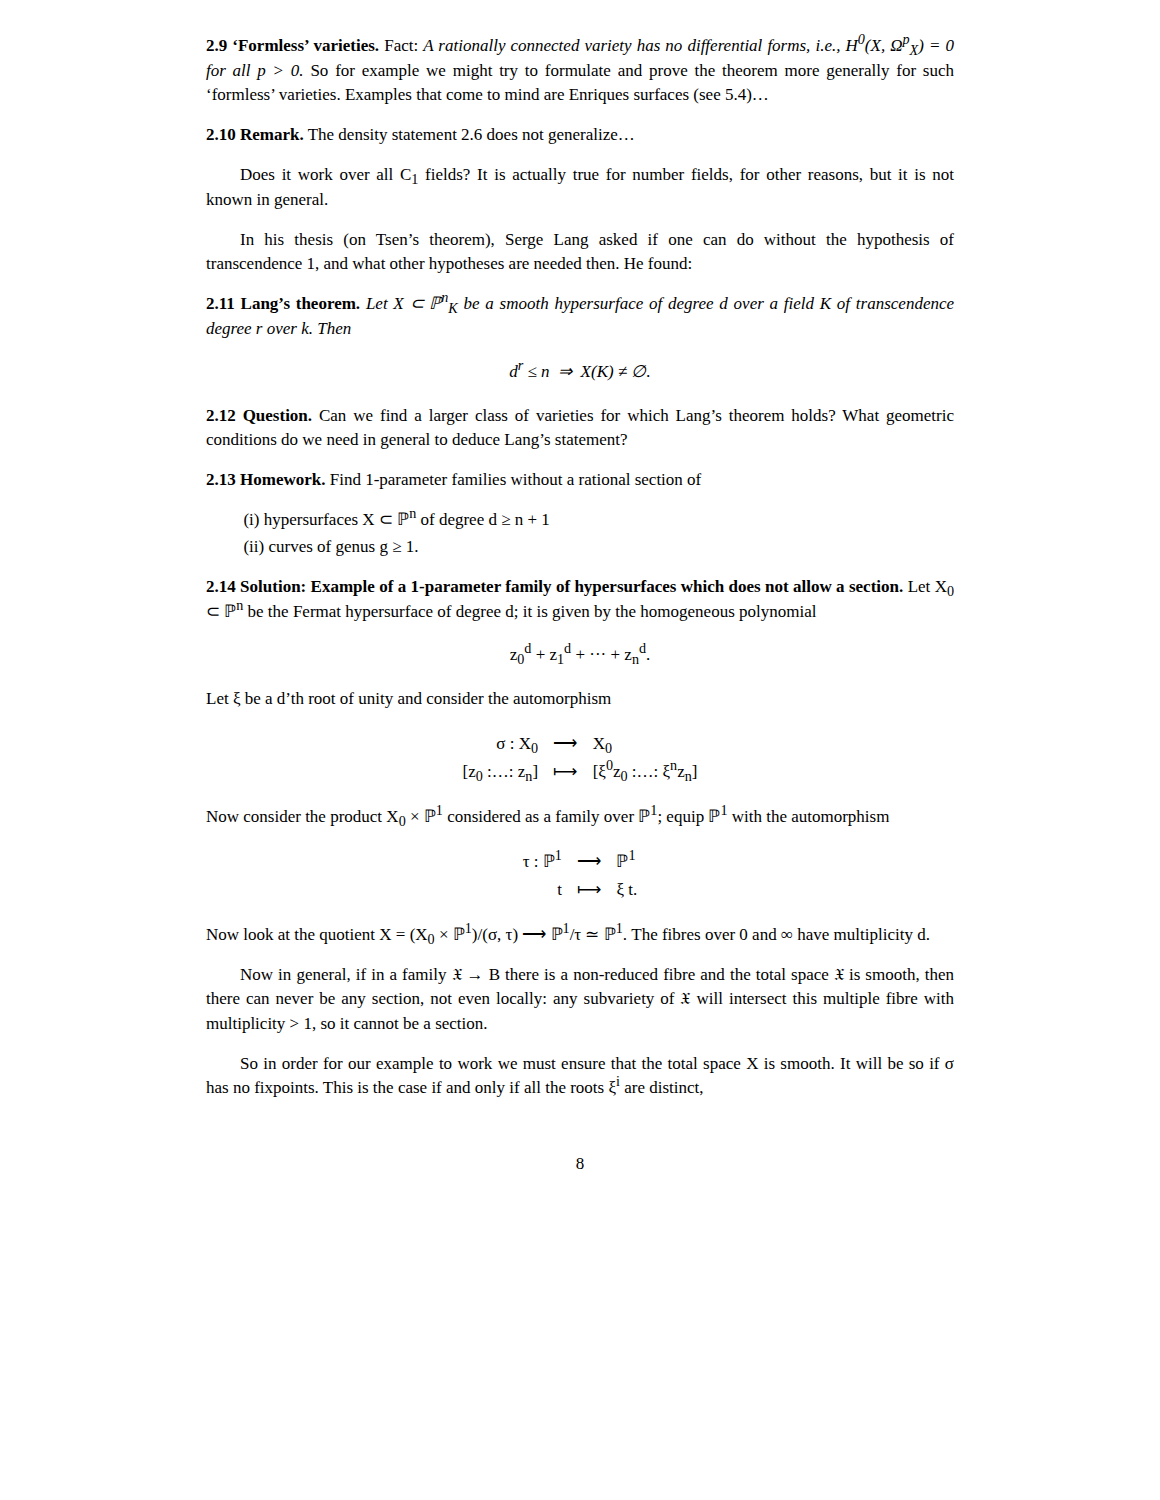2.9 ‘Formless’ varieties. Fact: A rationally connected variety has no differential forms, i.e., H0(X, ΩpX) = 0 for all p > 0. So for example we might try to formulate and prove the theorem more generally for such ‘formless’ varieties. Examples that come to mind are Enriques surfaces (see 5.4)…
2.10 Remark. The density statement 2.6 does not generalize…
Does it work over all C1 fields? It is actually true for number fields, for other reasons, but it is not known in general.
In his thesis (on Tsen’s theorem), Serge Lang asked if one can do without the hypothesis of transcendence 1, and what other hypotheses are needed then. He found:
2.11 Lang’s theorem. Let X ⊂ ℙnK be a smooth hypersurface of degree d over a field K of transcendence degree r over k. Then
dr ≤ n ⇒ X(K) ≠ ∅.
2.12 Question. Can we find a larger class of varieties for which Lang’s theorem holds? What geometric conditions do we need in general to deduce Lang’s statement?
2.13 Homework. Find 1-parameter families without a rational section of
hypersurfaces X ⊂ ℙn of degree d ≥ n + 1
curves of genus g ≥ 1.
2.14 Solution: Example of a 1-parameter family of hypersurfaces which does not allow a section. Let X0 ⊂ ℙn be the Fermat hypersurface of degree d; it is given by the homogeneous polynomial
z0d + z1d + ··· + znd.
Let ξ be a d’th root of unity and consider the automorphism
| σ : X 0 | ⟶ | X 0 |
| [z 0 :…: z n ] | ⟼ | [ξ 0 z 0 :…: ξ n z n ] |
Now consider the product X0 × ℙ1 considered as a family over ℙ1; equip ℙ1 with the automorphism
| τ : ℙ 1 | ⟶ | ℙ 1 |
| t | ⟼ | ξ t. |
Now look at the quotient X = (X0 × ℙ1)/(σ, τ) ⟶ ℙ1/τ ≃ ℙ1. The fibres over 0 and ∞ have multiplicity d.
Now in general, if in a family 𝔛 → B there is a non-reduced fibre and the total space 𝔛 is smooth, then there can never be any section, not even locally: any subvariety of 𝔛 will intersect this multiple fibre with multiplicity > 1, so it cannot be a section.
So in order for our example to work we must ensure that the total space X is smooth. It will be so if σ has no fixpoints. This is the case if and only if all the roots ξi are distinct,
8